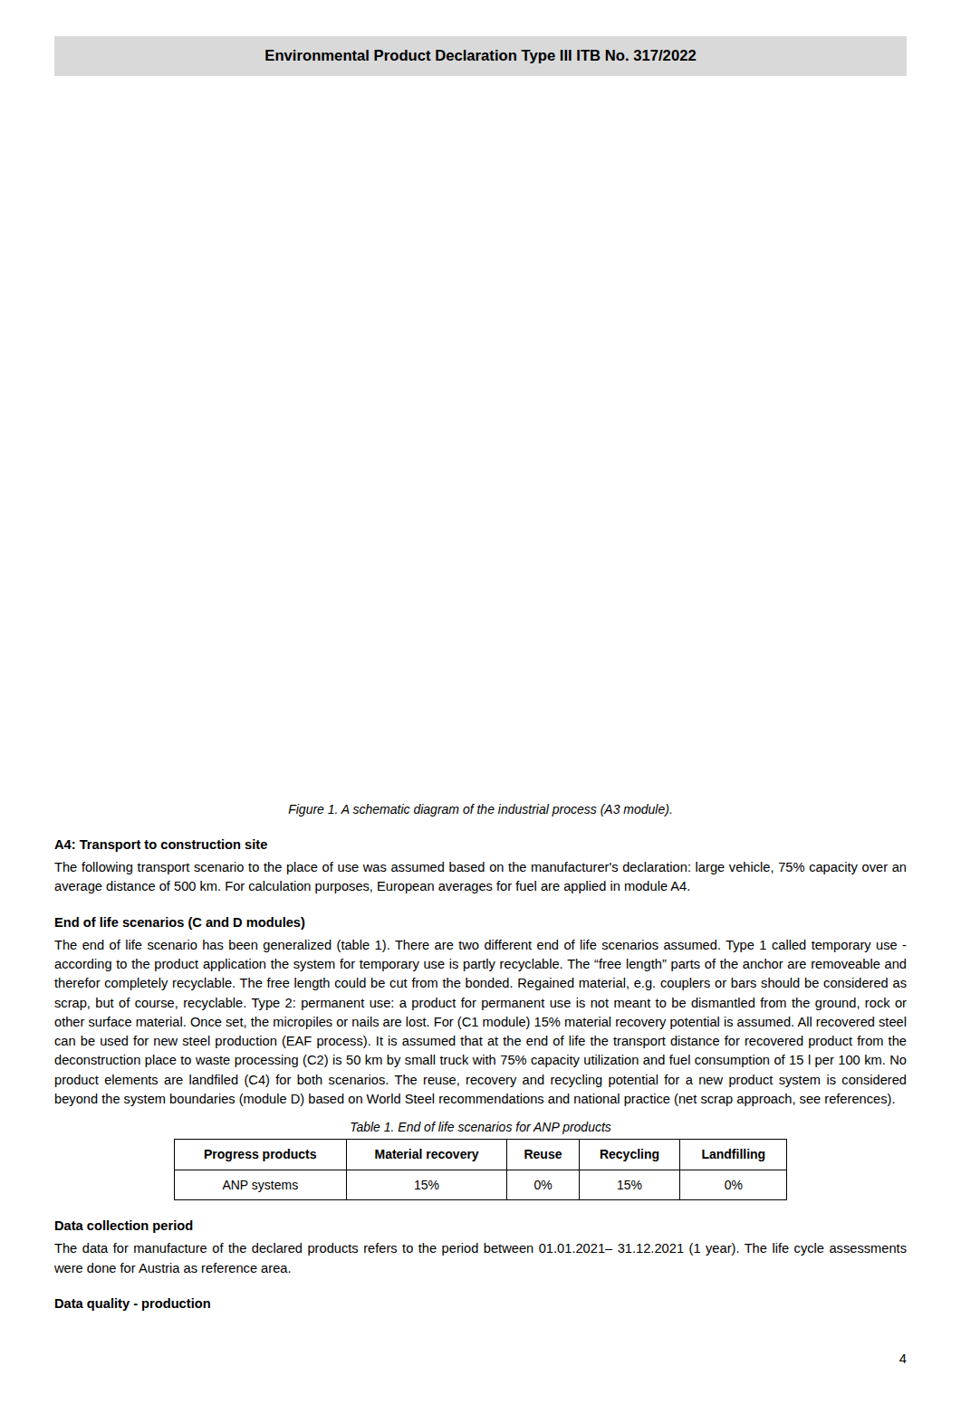Environmental Product Declaration Type III ITB No. 317/2022
Figure 1. A schematic diagram of the industrial process (A3 module).
A4: Transport to construction site
The following transport scenario to the place of use was assumed based on the manufacturer's declaration: large vehicle, 75% capacity over an average distance of 500 km. For calculation purposes, European averages for fuel are applied in module A4.
End of life scenarios (C and D modules)
The end of life scenario has been generalized (table 1). There are two different end of life scenarios assumed. Type 1 called temporary use - according to the product application the system for temporary use is partly recyclable. The “free length” parts of the anchor are removeable and therefor completely recyclable. The free length could be cut from the bonded. Regained material, e.g. couplers or bars should be considered as scrap, but of course, recyclable. Type 2: permanent use: a product for permanent use is not meant to be dismantled from the ground, rock or other surface material. Once set, the micropiles or nails are lost. For (C1 module) 15% material recovery potential is assumed. All recovered steel can be used for new steel production (EAF process). It is assumed that at the end of life the transport distance for recovered product from the deconstruction place to waste processing (C2) is 50 km by small truck with 75% capacity utilization and fuel consumption of 15 l per 100 km. No product elements are landfiled (C4) for both scenarios. The reuse, recovery and recycling potential for a new product system is considered beyond the system boundaries (module D) based on World Steel recommendations and national practice (net scrap approach, see references).
Table 1. End of life scenarios for ANP products
| Progress products | Material recovery | Reuse | Recycling | Landfilling |
| --- | --- | --- | --- | --- |
| ANP systems | 15% | 0% | 15% | 0% |
Data collection period
The data for manufacture of the declared products refers to the period between 01.01.2021– 31.12.2021 (1 year). The life cycle assessments were done for Austria as reference area.
Data quality - production
4